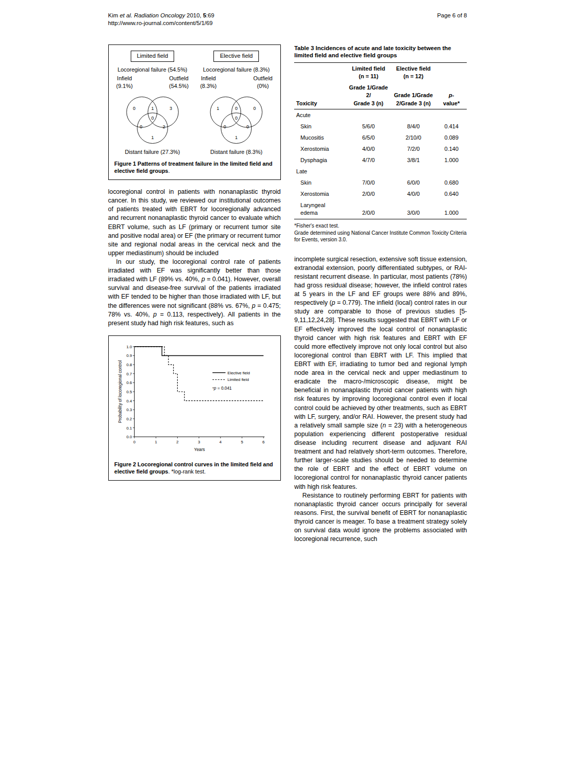Kim et al. Radiation Oncology 2010, 5:69
http://www.ro-journal.com/content/5/1/69
Page 6 of 8
Limited field
Locoregional failure (54.5%)
Infield
(9.1%) Outfield
(54.5%)
0 1 3 0 0 2 1
Distant failure (27.3%)
Elective field
Locoregional failure (8.3%)
Infield
(8.3%) Outfield
(0%)
1 0 0 0 0 0 1
Distant failure (8.3%)
Figure 1 Patterns of treatment failure in the limited field and elective field groups.
locoregional control in patients with nonanaplastic thyroid cancer. In this study, we reviewed our institutional outcomes of patients treated with EBRT for locoregionally advanced and recurrent nonanaplastic thyroid cancer to evaluate which EBRT volume, such as LF (primary or recurrent tumor site and positive nodal area) or EF (the primary or recurrent tumor site and regional nodal areas in the cervical neck and the upper mediastinum) should be included
In our study, the locoregional control rate of patients irradiated with EF was significantly better than those irradiated with LF (89% vs. 40%, p = 0.041). However, overall survival and disease-free survival of the patients irradiated with EF tended to be higher than those irradiated with LF, but the differences were not significant (88% vs. 67%, p = 0.475; 78% vs. 40%, p = 0.113, respectively). All patients in the present study had high risk features, such as
1.0 0.9 0.8 0.7 0.6 0.5 0.4 0.3 0.2 0.1 0.0 0 1 2 3 4 5 6 Years Probability of locoregional control Elective field Limited field *p = 0.041
Figure 2 Locoregional control curves in the limited field and elective field groups. *log-rank test.
Table 3 Incidences of acute and late toxicity between the limited field and elective field groups
| Toxicity | Limited field (n = 11) | Elective field (n = 12) | p - value* |
| --- | --- | --- | --- |
| Grade 1/Grade 2/ Grade 3 (n) | Grade 1/Grade 2/Grade 3 (n) |
| Acute | | | |
| Skin | 5/6/0 | 8/4/0 | 0.414 |
| Mucositis | 6/5/0 | 2/10/0 | 0.089 |
| Xerostomia | 4/0/0 | 7/2/0 | 0.140 |
| Dysphagia | 4/7/0 | 3/8/1 | 1.000 |
| Late | | | |
| Skin | 7/0/0 | 6/0/0 | 0.680 |
| Xerostomia | 2/0/0 | 4/0/0 | 0.640 |
| Laryngeal edema | 2/0/0 | 3/0/0 | 1.000 |
*Fisher's exact test.
Grade determined using National Cancer Institute Common Toxicity Criteria for Events, version 3.0.
incomplete surgical resection, extensive soft tissue extension, extranodal extension, poorly differentiated subtypes, or RAI-resistant recurrent disease. In particular, most patients (78%) had gross residual disease; however, the infield control rates at 5 years in the LF and EF groups were 88% and 89%, respectively (p = 0.779). The infield (local) control rates in our study are comparable to those of previous studies [5-9,11,12,24,28]. These results suggested that EBRT with LF or EF effectively improved the local control of nonanaplastic thyroid cancer with high risk features and EBRT with EF could more effectively improve not only local control but also locoregional control than EBRT with LF. This implied that EBRT with EF, irradiating to tumor bed and regional lymph node area in the cervical neck and upper mediastinum to eradicate the macro-/microscopic disease, might be beneficial in nonanaplastic thyroid cancer patients with high risk features by improving locoregional control even if local control could be achieved by other treatments, such as EBRT with LF, surgery, and/or RAI. However, the present study had a relatively small sample size (n = 23) with a heterogeneous population experiencing different postoperative residual disease including recurrent disease and adjuvant RAI treatment and had relatively short-term outcomes. Therefore, further larger-scale studies should be needed to determine the role of EBRT and the effect of EBRT volume on locoregional control for nonanaplastic thyroid cancer patients with high risk features.
Resistance to routinely performing EBRT for patients with nonanaplastic thyroid cancer occurs principally for several reasons. First, the survival benefit of EBRT for nonanaplastic thyroid cancer is meager. To base a treatment strategy solely on survival data would ignore the problems associated with locoregional recurrence, such